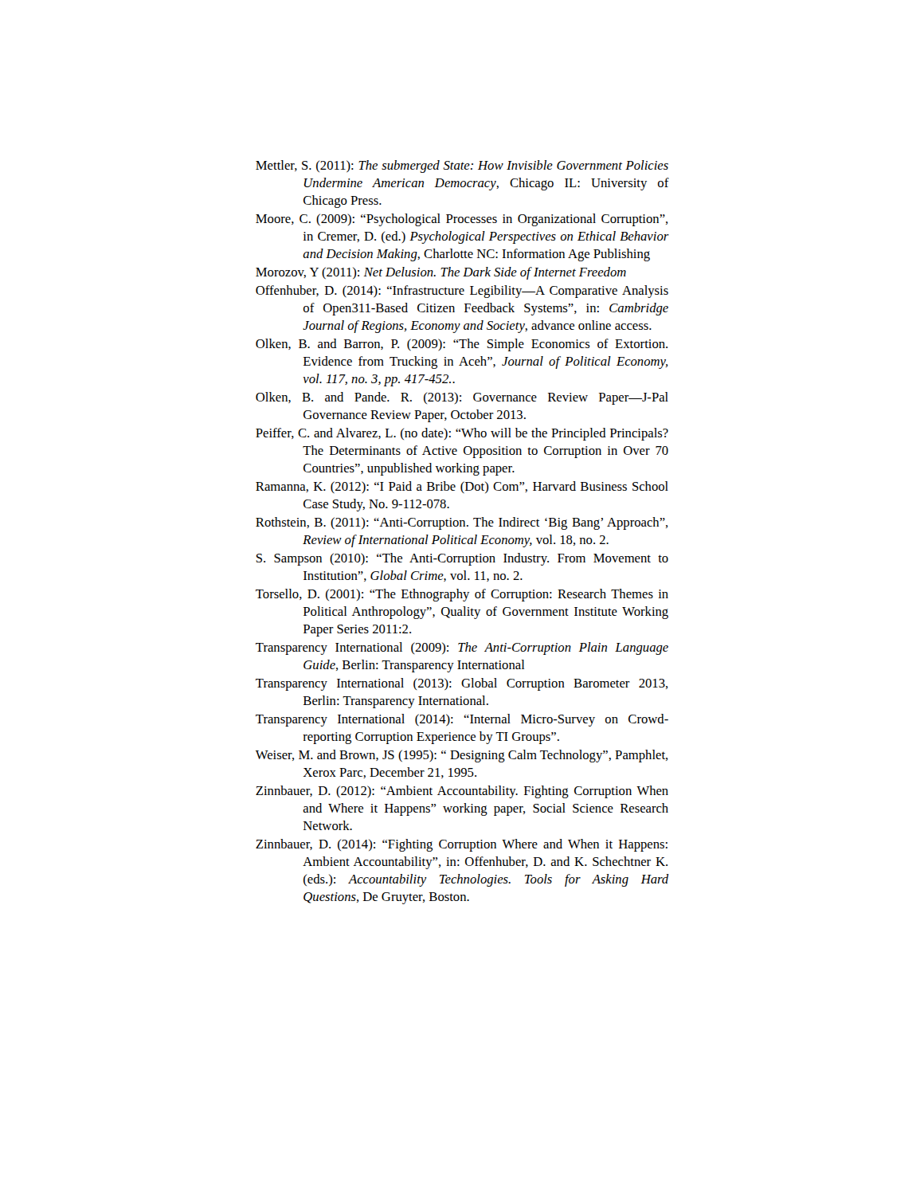Mettler, S. (2011): The submerged State: How Invisible Government Policies Undermine American Democracy, Chicago IL: University of Chicago Press.
Moore, C. (2009): “Psychological Processes in Organizational Corruption”, in Cremer, D. (ed.) Psychological Perspectives on Ethical Behavior and Decision Making, Charlotte NC: Information Age Publishing
Morozov, Y (2011): Net Delusion. The Dark Side of Internet Freedom
Offenhuber, D. (2014): “Infrastructure Legibility—A Comparative Analysis of Open311-Based Citizen Feedback Systems”, in: Cambridge Journal of Regions, Economy and Society, advance online access.
Olken, B. and Barron, P. (2009): “The Simple Economics of Extortion. Evidence from Trucking in Aceh”, Journal of Political Economy, vol. 117, no. 3, pp. 417-452..
Olken, B. and Pande. R. (2013): Governance Review Paper—J-Pal Governance Review Paper, October 2013.
Peiffer, C. and Alvarez, L. (no date): “Who will be the Principled Principals? The Determinants of Active Opposition to Corruption in Over 70 Countries”, unpublished working paper.
Ramanna, K. (2012): “I Paid a Bribe (Dot) Com”, Harvard Business School Case Study, No. 9-112-078.
Rothstein, B. (2011): “Anti-Corruption. The Indirect ‘Big Bang’ Approach”, Review of International Political Economy, vol. 18, no. 2.
S. Sampson (2010): “The Anti-Corruption Industry. From Movement to Institution”, Global Crime, vol. 11, no. 2.
Torsello, D. (2001): “The Ethnography of Corruption: Research Themes in Political Anthropology”, Quality of Government Institute Working Paper Series 2011:2.
Transparency International (2009): The Anti-Corruption Plain Language Guide, Berlin: Transparency International
Transparency International (2013): Global Corruption Barometer 2013, Berlin: Transparency International.
Transparency International (2014): “Internal Micro-Survey on Crowd-reporting Corruption Experience by TI Groups”.
Weiser, M. and Brown, JS (1995): “ Designing Calm Technology”, Pamphlet, Xerox Parc, December 21, 1995.
Zinnbauer, D. (2012): “Ambient Accountability. Fighting Corruption When and Where it Happens” working paper, Social Science Research Network.
Zinnbauer, D. (2014): “Fighting Corruption Where and When it Happens: Ambient Accountability”, in: Offenhuber, D. and K. Schechtner K. (eds.): Accountability Technologies. Tools for Asking Hard Questions, De Gruyter, Boston.